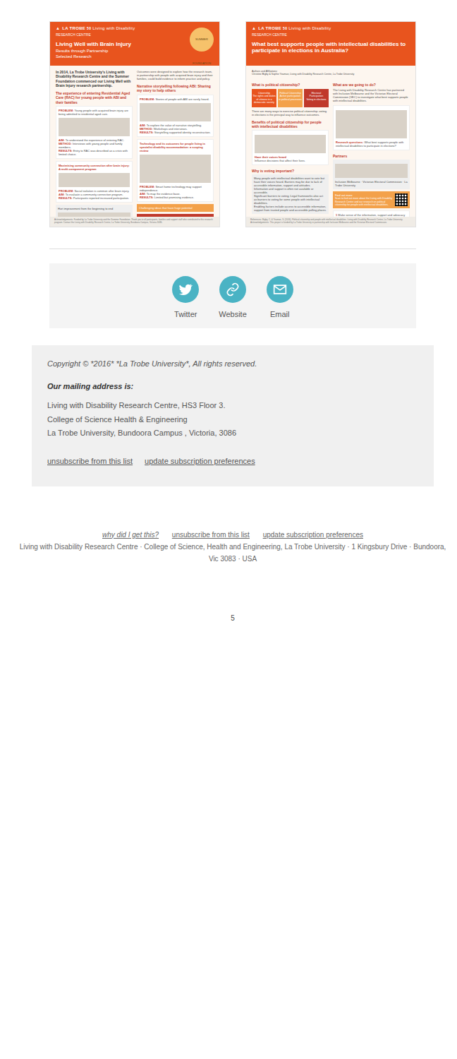▲LA TROBE 50 Living with Disability
RESEARCH CENTRE
Living Well with Brain Injury
Results through Partnership
Selected Research
SUMMER
FOUNDATION
In 2014, La Trobe University's Living with Disability Research Centre and the Summer Foundation commenced our Living Well with Brain Injury research partnership.
The experience of entering Residential Aged Care (RAC) for young people with ABI and their families
PROBLEM: Young people with acquired brain injury are being admitted to residential aged care.
AIM: To understand the experience of entering RAC.
METHOD: Interviews with young people and family members.
RESULTS: Entry to RAC was described as a crisis with limited choice.
Maximising community connection after brain injury: A multi-component program
PROBLEM: Social isolation is common after brain injury.
AIM: To evaluate a community connection program.
RESULTS: Participants reported increased participation.
Hurt improvement from the beginning to end
Outcomes were designed to explore how the research team, in partnership with people with acquired brain injury and their families, could build evidence to inform practice and policy.
Narrative storytelling following ABI: Sharing my story to help others
PROBLEM: Stories of people with ABI are rarely heard.
AIM: To explore the value of narrative storytelling.
METHOD: Workshops and interviews.
RESULTS: Storytelling supported identity reconstruction.
Technology and its outcomes for people living in specialist disability accommodation: a scoping review
PROBLEM: Smart home technology may support independence.
AIM: To map the evidence base.
RESULTS: Limited but promising evidence.
Challenging ideas that have huge potential
Technology has potential to optimise outcomes
Acknowledgements: Funded by La Trobe University and the Summer Foundation. Thank you to all participants, families and support staff who contributed to this research program. Contact the Living with Disability Research Centre, La Trobe University, Bundoora Campus, Victoria 3086.
▲LA TROBE 50 Living with Disability
RESEARCH CENTRE
What best supports people with intellectual disabilities to participate in elections in Australia?
Authors and Affiliations:
Christine Bigby & Sophie Yeaman, Living with Disability Research Centre, La Trobe University
What is political citizenship?
Citizenship
The rights and duties of citizens in a democratic society
Political Citizenship
Active participation in political processes
Electoral Participation
Voting in elections
There are many ways to exercise political citizenship; voting in elections is the principal way to influence outcomes.
Benefits of political citizenship for people with intellectual disabilities
Have their voices heard
Influence decisions that affect their lives.
Why is voting important?
Many people with intellectual disabilities want to vote but have their voices heard. Barriers may be due to lack of accessible information, support and attitudes.
Information and support is often not available or accessible.
Significant barriers to voting. Legal frameworks also act as barriers to voting for some people with intellectual disabilities.
Enabling factors include access to accessible information, support from trusted people and accessible polling places.
What are we going to do?
The Living with Disability Research Centre has partnered with Inclusion Melbourne and the Victorian Electoral Commission (VEC) to investigate what best supports people with intellectual disabilities.
Research questions: What best supports people with intellectual disabilities to participate in elections?
Partners
Inclusion Melbourne · Victorian Electoral Commission · La Trobe University
Find out more
Scan to find out more about the Living with Disability Research Centre and our research on political citizenship for people with intellectual disabilities.
1 Make sense of the information, support and advocacy needs of people with intellectual disabilities.
2 Ensure people with intellectual disabilities are better able to participate in elections and exercise their right to vote.
3 Develop and test an accessible voting resource for people with intellectual disabilities.
4 Evaluate whether voting resources improve participation.
References: Bigby, C. & Yeaman, S. (2016). Political citizenship and people with intellectual disabilities. Living with Disability Research Centre, La Trobe University. Acknowledgements: This project is funded by La Trobe University in partnership with Inclusion Melbourne and the Victorian Electoral Commission.
| Twitter | Website | Email |
Copyright © *2016* *La Trobe University*, All rights reserved.
Our mailing address is:
Living with Disability Research Centre, HS3 Floor 3.
College of Science Health & Engineering
La Trobe University, Bundoora Campus , Victoria, 3086
unsubscribe from this list update subscription preferences
why did I get this? unsubscribe from this list update subscription preferences
Living with Disability Research Centre · College of Science, Health and Engineering, La Trobe University · 1 Kingsbury Drive · Bundoora, Vic 3083 · USA
5